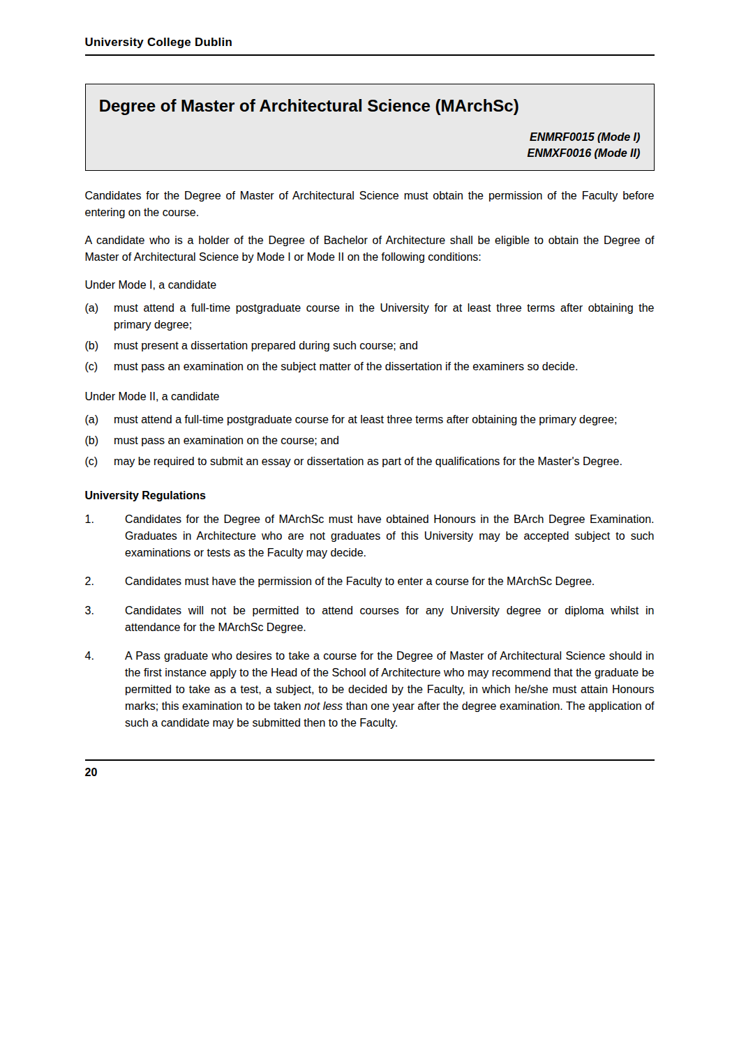University College Dublin
Degree of Master of Architectural Science (MArchSc)
ENMRF0015 (Mode I)
ENMXF0016 (Mode II)
Candidates for the Degree of Master of Architectural Science must obtain the permission of the Faculty before entering on the course.
A candidate who is a holder of the Degree of Bachelor of Architecture shall be eligible to obtain the Degree of Master of Architectural Science by Mode I or Mode II on the following conditions:
Under Mode I, a candidate
(a) must attend a full-time postgraduate course in the University for at least three terms after obtaining the primary degree;
(b) must present a dissertation prepared during such course; and
(c) must pass an examination on the subject matter of the dissertation if the examiners so decide.
Under Mode II, a candidate
(a) must attend a full-time postgraduate course for at least three terms after obtaining the primary degree;
(b) must pass an examination on the course; and
(c) may be required to submit an essay or dissertation as part of the qualifications for the Master's Degree.
University Regulations
1. Candidates for the Degree of MArchSc must have obtained Honours in the BArch Degree Examination. Graduates in Architecture who are not graduates of this University may be accepted subject to such examinations or tests as the Faculty may decide.
2. Candidates must have the permission of the Faculty to enter a course for the MArchSc Degree.
3. Candidates will not be permitted to attend courses for any University degree or diploma whilst in attendance for the MArchSc Degree.
4. A Pass graduate who desires to take a course for the Degree of Master of Architectural Science should in the first instance apply to the Head of the School of Architecture who may recommend that the graduate be permitted to take as a test, a subject, to be decided by the Faculty, in which he/she must attain Honours marks; this examination to be taken not less than one year after the degree examination. The application of such a candidate may be submitted then to the Faculty.
20